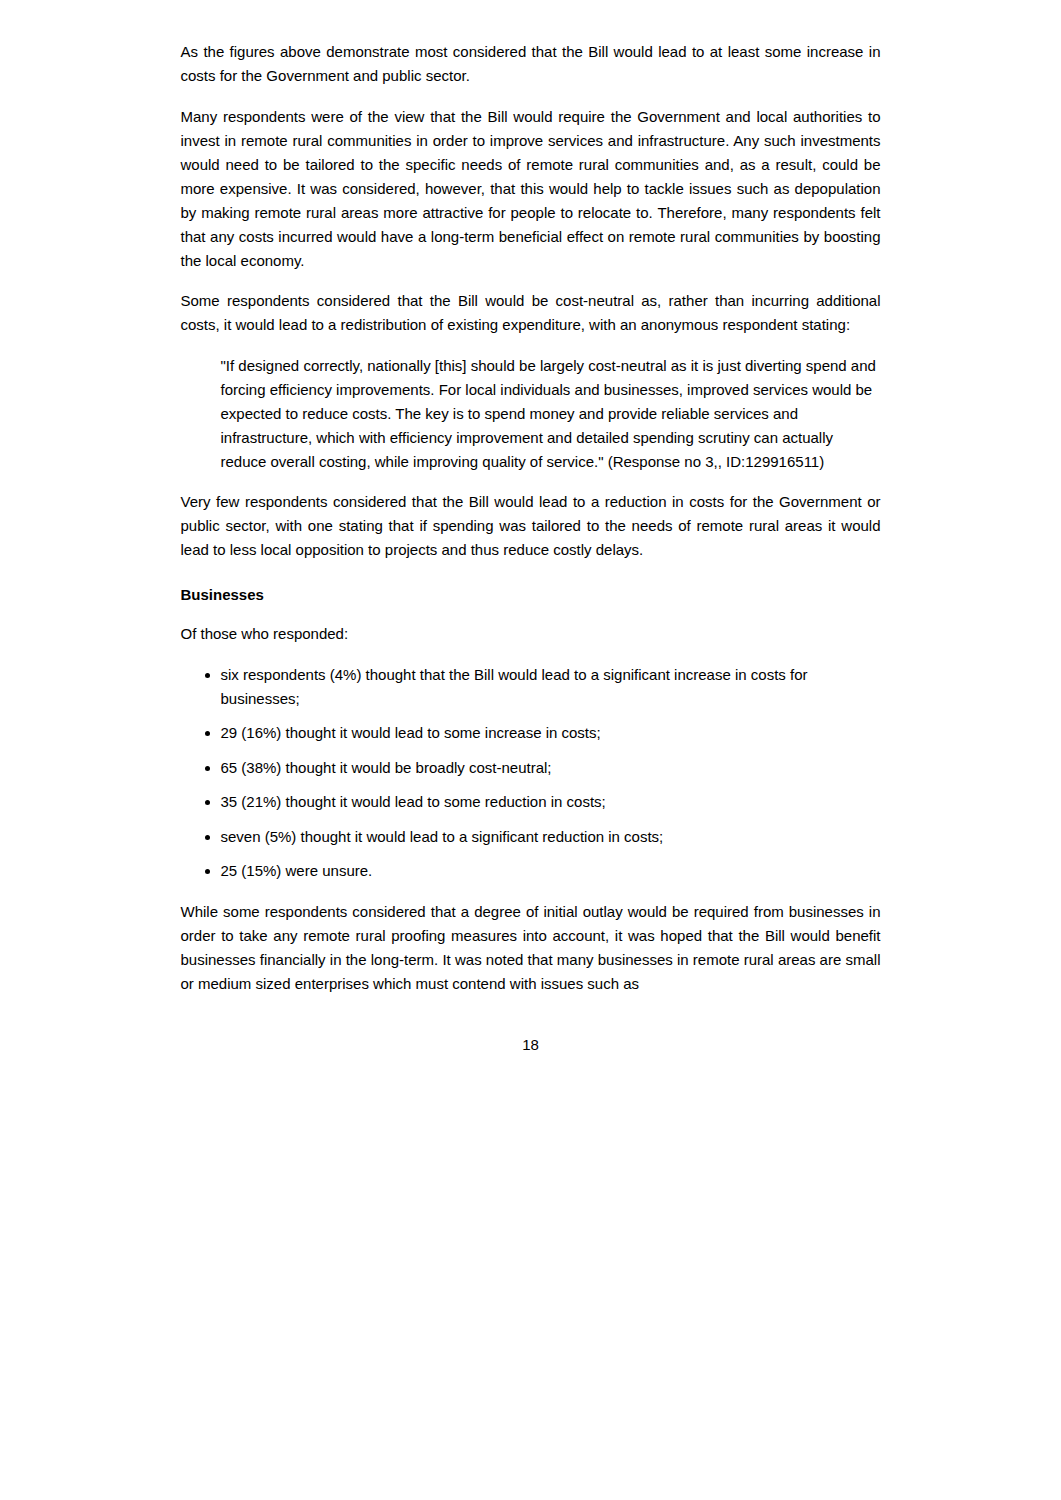As the figures above demonstrate most considered that the Bill would lead to at least some increase in costs for the Government and public sector.
Many respondents were of the view that the Bill would require the Government and local authorities to invest in remote rural communities in order to improve services and infrastructure. Any such investments would need to be tailored to the specific needs of remote rural communities and, as a result, could be more expensive. It was considered, however, that this would help to tackle issues such as depopulation by making remote rural areas more attractive for people to relocate to. Therefore, many respondents felt that any costs incurred would have a long-term beneficial effect on remote rural communities by boosting the local economy.
Some respondents considered that the Bill would be cost-neutral as, rather than incurring additional costs, it would lead to a redistribution of existing expenditure, with an anonymous respondent stating:
"If designed correctly, nationally [this] should be largely cost-neutral as it is just diverting spend and forcing efficiency improvements. For local individuals and businesses, improved services would be expected to reduce costs. The key is to spend money and provide reliable services and infrastructure, which with efficiency improvement and detailed spending scrutiny can actually reduce overall costing, while improving quality of service." (Response no 3,, ID:129916511)
Very few respondents considered that the Bill would lead to a reduction in costs for the Government or public sector, with one stating that if spending was tailored to the needs of remote rural areas it would lead to less local opposition to projects and thus reduce costly delays.
Businesses
Of those who responded:
six respondents (4%) thought that the Bill would lead to a significant increase in costs for businesses;
29 (16%) thought it would lead to some increase in costs;
65 (38%) thought it would be broadly cost-neutral;
35 (21%) thought it would lead to some reduction in costs;
seven (5%) thought it would lead to a significant reduction in costs;
25 (15%) were unsure.
While some respondents considered that a degree of initial outlay would be required from businesses in order to take any remote rural proofing measures into account, it was hoped that the Bill would benefit businesses financially in the long-term. It was noted that many businesses in remote rural areas are small or medium sized enterprises which must contend with issues such as
18